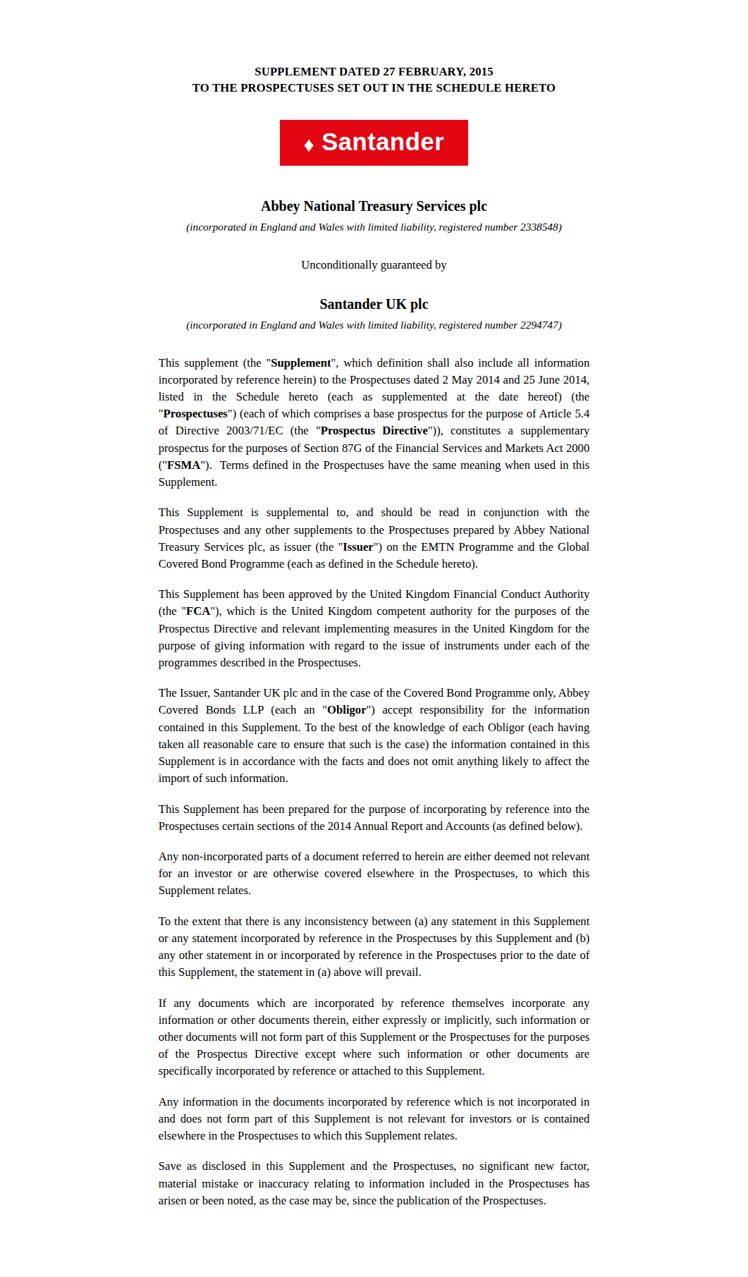SUPPLEMENT DATED 27 FEBRUARY, 2015
TO THE PROSPECTUSES SET OUT IN THE SCHEDULE HERETO
♦Santander
Abbey National Treasury Services plc
(incorporated in England and Wales with limited liability, registered number 2338548)
Unconditionally guaranteed by
Santander UK plc
(incorporated in England and Wales with limited liability, registered number 2294747)
This supplement (the "Supplement", which definition shall also include all information incorporated by reference herein) to the Prospectuses dated 2 May 2014 and 25 June 2014, listed in the Schedule hereto (each as supplemented at the date hereof) (the "Prospectuses") (each of which comprises a base prospectus for the purpose of Article 5.4 of Directive 2003/71/EC (the "Prospectus Directive")), constitutes a supplementary prospectus for the purposes of Section 87G of the Financial Services and Markets Act 2000 ("FSMA"). Terms defined in the Prospectuses have the same meaning when used in this Supplement.
This Supplement is supplemental to, and should be read in conjunction with the Prospectuses and any other supplements to the Prospectuses prepared by Abbey National Treasury Services plc, as issuer (the "Issuer") on the EMTN Programme and the Global Covered Bond Programme (each as defined in the Schedule hereto).
This Supplement has been approved by the United Kingdom Financial Conduct Authority (the "FCA"), which is the United Kingdom competent authority for the purposes of the Prospectus Directive and relevant implementing measures in the United Kingdom for the purpose of giving information with regard to the issue of instruments under each of the programmes described in the Prospectuses.
The Issuer, Santander UK plc and in the case of the Covered Bond Programme only, Abbey Covered Bonds LLP (each an "Obligor") accept responsibility for the information contained in this Supplement. To the best of the knowledge of each Obligor (each having taken all reasonable care to ensure that such is the case) the information contained in this Supplement is in accordance with the facts and does not omit anything likely to affect the import of such information.
This Supplement has been prepared for the purpose of incorporating by reference into the Prospectuses certain sections of the 2014 Annual Report and Accounts (as defined below).
Any non-incorporated parts of a document referred to herein are either deemed not relevant for an investor or are otherwise covered elsewhere in the Prospectuses, to which this Supplement relates.
To the extent that there is any inconsistency between (a) any statement in this Supplement or any statement incorporated by reference in the Prospectuses by this Supplement and (b) any other statement in or incorporated by reference in the Prospectuses prior to the date of this Supplement, the statement in (a) above will prevail.
If any documents which are incorporated by reference themselves incorporate any information or other documents therein, either expressly or implicitly, such information or other documents will not form part of this Supplement or the Prospectuses for the purposes of the Prospectus Directive except where such information or other documents are specifically incorporated by reference or attached to this Supplement.
Any information in the documents incorporated by reference which is not incorporated in and does not form part of this Supplement is not relevant for investors or is contained elsewhere in the Prospectuses to which this Supplement relates.
Save as disclosed in this Supplement and the Prospectuses, no significant new factor, material mistake or inaccuracy relating to information included in the Prospectuses has arisen or been noted, as the case may be, since the publication of the Prospectuses.